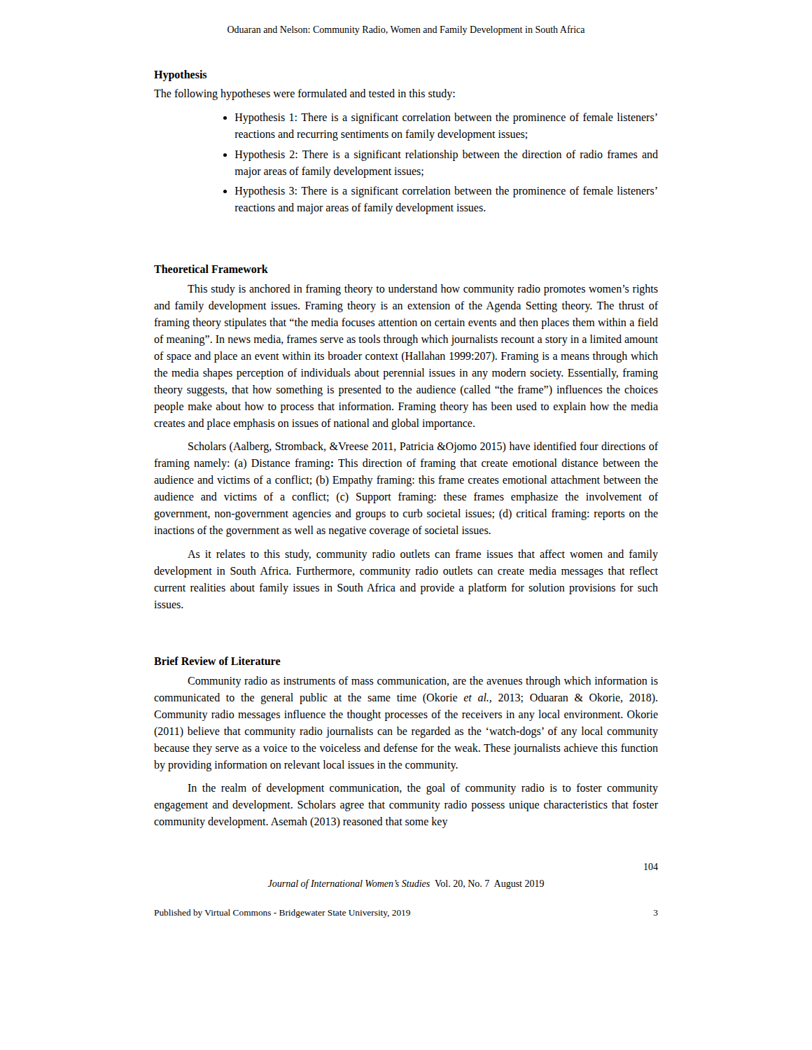Oduaran and Nelson: Community Radio, Women and Family Development in South Africa
Hypothesis
The following hypotheses were formulated and tested in this study:
Hypothesis 1: There is a significant correlation between the prominence of female listeners’ reactions and recurring sentiments on family development issues;
Hypothesis 2: There is a significant relationship between the direction of radio frames and major areas of family development issues;
Hypothesis 3: There is a significant correlation between the prominence of female listeners’ reactions and major areas of family development issues.
Theoretical Framework
This study is anchored in framing theory to understand how community radio promotes women’s rights and family development issues. Framing theory is an extension of the Agenda Setting theory. The thrust of framing theory stipulates that “the media focuses attention on certain events and then places them within a field of meaning”. In news media, frames serve as tools through which journalists recount a story in a limited amount of space and place an event within its broader context (Hallahan 1999:207). Framing is a means through which the media shapes perception of individuals about perennial issues in any modern society. Essentially, framing theory suggests, that how something is presented to the audience (called “the frame”) influences the choices people make about how to process that information. Framing theory has been used to explain how the media creates and place emphasis on issues of national and global importance.
Scholars (Aalberg, Stromback, &Vreese 2011, Patricia &Ojomo 2015) have identified four directions of framing namely: (a) Distance framing: This direction of framing that create emotional distance between the audience and victims of a conflict; (b) Empathy framing: this frame creates emotional attachment between the audience and victims of a conflict; (c) Support framing: these frames emphasize the involvement of government, non-government agencies and groups to curb societal issues; (d) critical framing: reports on the inactions of the government as well as negative coverage of societal issues.
As it relates to this study, community radio outlets can frame issues that affect women and family development in South Africa. Furthermore, community radio outlets can create media messages that reflect current realities about family issues in South Africa and provide a platform for solution provisions for such issues.
Brief Review of Literature
Community radio as instruments of mass communication, are the avenues through which information is communicated to the general public at the same time (Okorie et al., 2013; Oduaran & Okorie, 2018). Community radio messages influence the thought processes of the receivers in any local environment. Okorie (2011) believe that community radio journalists can be regarded as the ‘watch-dogs’ of any local community because they serve as a voice to the voiceless and defense for the weak. These journalists achieve this function by providing information on relevant local issues in the community.
In the realm of development communication, the goal of community radio is to foster community engagement and development. Scholars agree that community radio possess unique characteristics that foster community development. Asemah (2013) reasoned that some key
104
Journal of International Women’s Studies Vol. 20, No. 7 August 2019
Published by Virtual Commons - Bridgewater State University, 2019 3